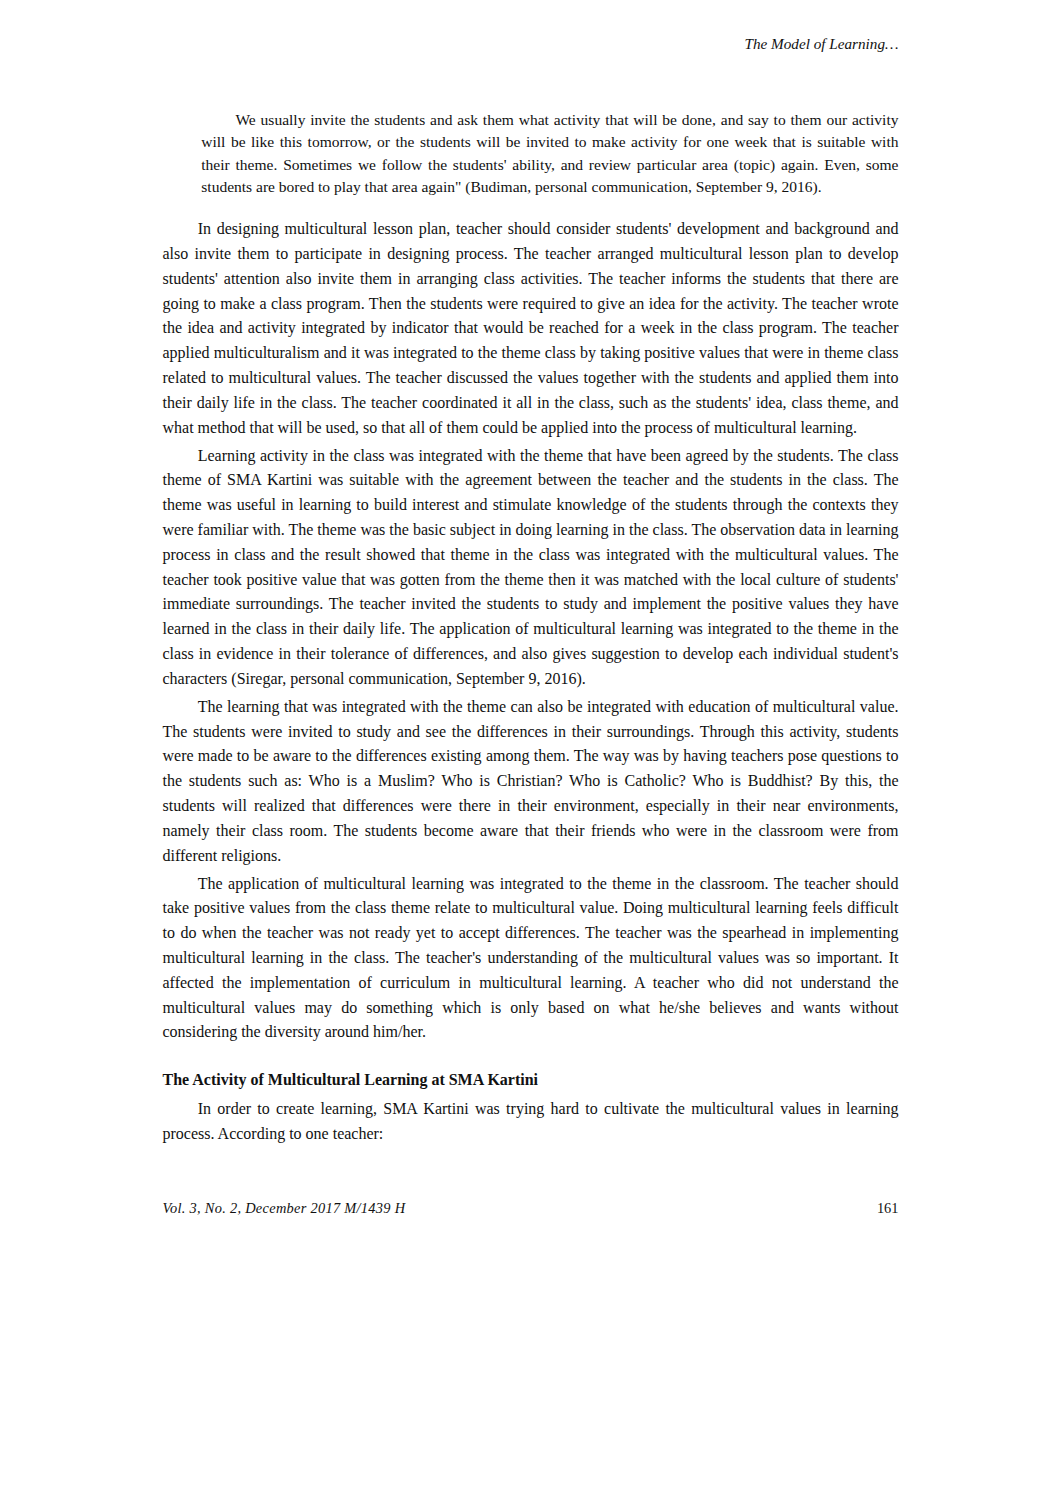The Model of Learning…
We usually invite the students and ask them what activity that will be done, and say to them our activity will be like this tomorrow, or the students will be invited to make activity for one week that is suitable with their theme. Sometimes we follow the students' ability, and review particular area (topic) again. Even, some students are bored to play that area again" (Budiman, personal communication, September 9, 2016).
In designing multicultural lesson plan, teacher should consider students' development and background and also invite them to participate in designing process. The teacher arranged multicultural lesson plan to develop students' attention also invite them in arranging class activities. The teacher informs the students that there are going to make a class program. Then the students were required to give an idea for the activity. The teacher wrote the idea and activity integrated by indicator that would be reached for a week in the class program. The teacher applied multiculturalism and it was integrated to the theme class by taking positive values that were in theme class related to multicultural values. The teacher discussed the values together with the students and applied them into their daily life in the class. The teacher coordinated it all in the class, such as the students' idea, class theme, and what method that will be used, so that all of them could be applied into the process of multicultural learning.
Learning activity in the class was integrated with the theme that have been agreed by the students. The class theme of SMA Kartini was suitable with the agreement between the teacher and the students in the class. The theme was useful in learning to build interest and stimulate knowledge of the students through the contexts they were familiar with. The theme was the basic subject in doing learning in the class. The observation data in learning process in class and the result showed that theme in the class was integrated with the multicultural values. The teacher took positive value that was gotten from the theme then it was matched with the local culture of students' immediate surroundings. The teacher invited the students to study and implement the positive values they have learned in the class in their daily life. The application of multicultural learning was integrated to the theme in the class in evidence in their tolerance of differences, and also gives suggestion to develop each individual student's characters (Siregar, personal communication, September 9, 2016).
The learning that was integrated with the theme can also be integrated with education of multicultural value. The students were invited to study and see the differences in their surroundings. Through this activity, students were made to be aware to the differences existing among them. The way was by having teachers pose questions to the students such as: Who is a Muslim? Who is Christian? Who is Catholic? Who is Buddhist? By this, the students will realized that differences were there in their environment, especially in their near environments, namely their class room. The students become aware that their friends who were in the classroom were from different religions.
The application of multicultural learning was integrated to the theme in the classroom. The teacher should take positive values from the class theme relate to multicultural value. Doing multicultural learning feels difficult to do when the teacher was not ready yet to accept differences. The teacher was the spearhead in implementing multicultural learning in the class. The teacher's understanding of the multicultural values was so important. It affected the implementation of curriculum in multicultural learning. A teacher who did not understand the multicultural values may do something which is only based on what he/she believes and wants without considering the diversity around him/her.
The Activity of Multicultural Learning at SMA Kartini
In order to create learning, SMA Kartini was trying hard to cultivate the multicultural values in learning process. According to one teacher:
Vol. 3, No. 2, December 2017 M/1439 H 161